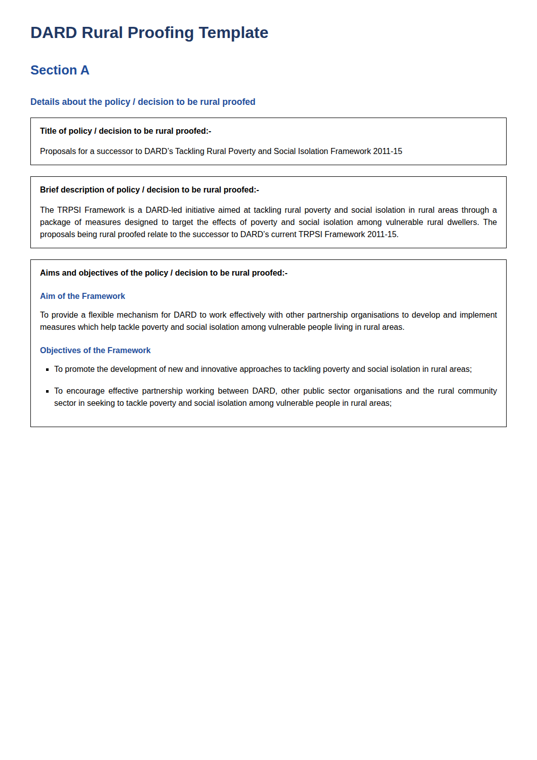DARD Rural Proofing Template
Section A
Details about the policy / decision to be rural proofed
Title of policy / decision to be rural proofed:-
Proposals for a successor to DARD’s Tackling Rural Poverty and Social Isolation Framework 2011-15
Brief description of policy / decision to be rural proofed:-
The TRPSI Framework is a DARD-led initiative aimed at tackling rural poverty and social isolation in rural areas through a package of measures designed to target the effects of poverty and social isolation among vulnerable rural dwellers. The proposals being rural proofed relate to the successor to DARD’s current TRPSI Framework 2011-15.
Aims and objectives of the policy / decision to be rural proofed:-
Aim of the Framework
To provide a flexible mechanism for DARD to work effectively with other partnership organisations to develop and implement measures which help tackle poverty and social isolation among vulnerable people living in rural areas.
Objectives of the Framework
To promote the development of new and innovative approaches to tackling poverty and social isolation in rural areas;
To encourage effective partnership working between DARD, other public sector organisations and the rural community sector in seeking to tackle poverty and social isolation among vulnerable people in rural areas;